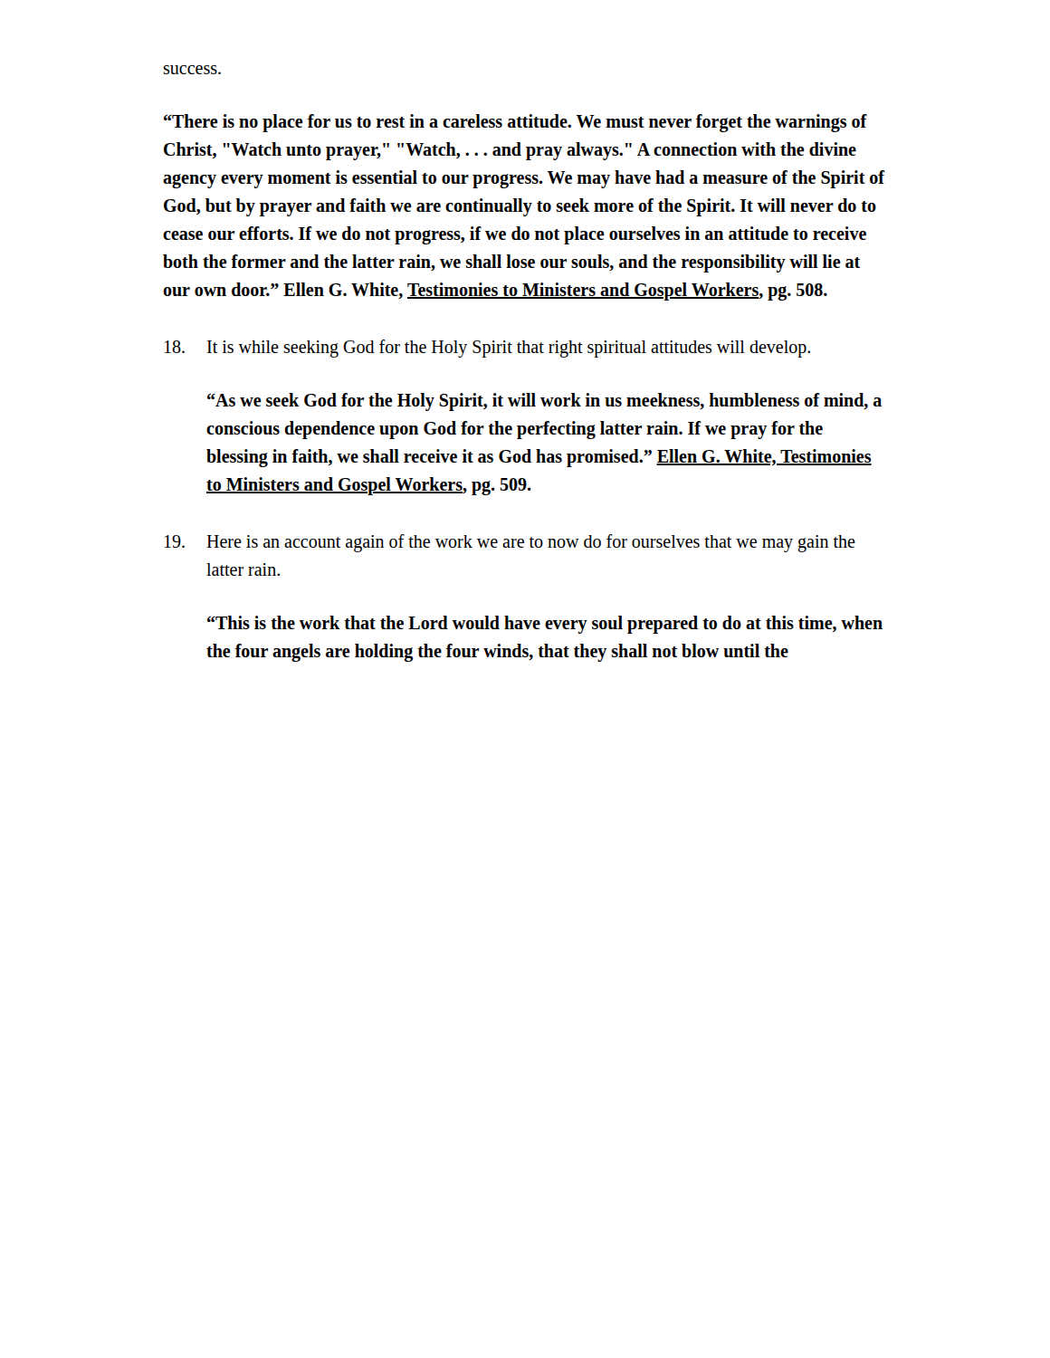success.
“There is no place for us to rest in a careless attitude. We must never forget the warnings of Christ, "Watch unto prayer," "Watch, . . . and pray always." A connection with the divine agency every moment is essential to our progress. We may have had a measure of the Spirit of God, but by prayer and faith we are continually to seek more of the Spirit. It will never do to cease our efforts. If we do not progress, if we do not place ourselves in an attitude to receive both the former and the latter rain, we shall lose our souls, and the responsibility will lie at our own door.” Ellen G. White, Testimonies to Ministers and Gospel Workers, pg. 508.
18.
It is while seeking God for the Holy Spirit that right spiritual attitudes will develop.
“As we seek God for the Holy Spirit, it will work in us meekness, humbleness of mind, a conscious dependence upon God for the perfecting latter rain. If we pray for the blessing in faith, we shall receive it as God has promised.” Ellen G. White, Testimonies to Ministers and Gospel Workers, pg. 509.
19.
Here is an account again of the work we are to now do for ourselves that we may gain the latter rain.
“This is the work that the Lord would have every soul prepared to do at this time, when the four angels are holding the four winds, that they shall not blow until the